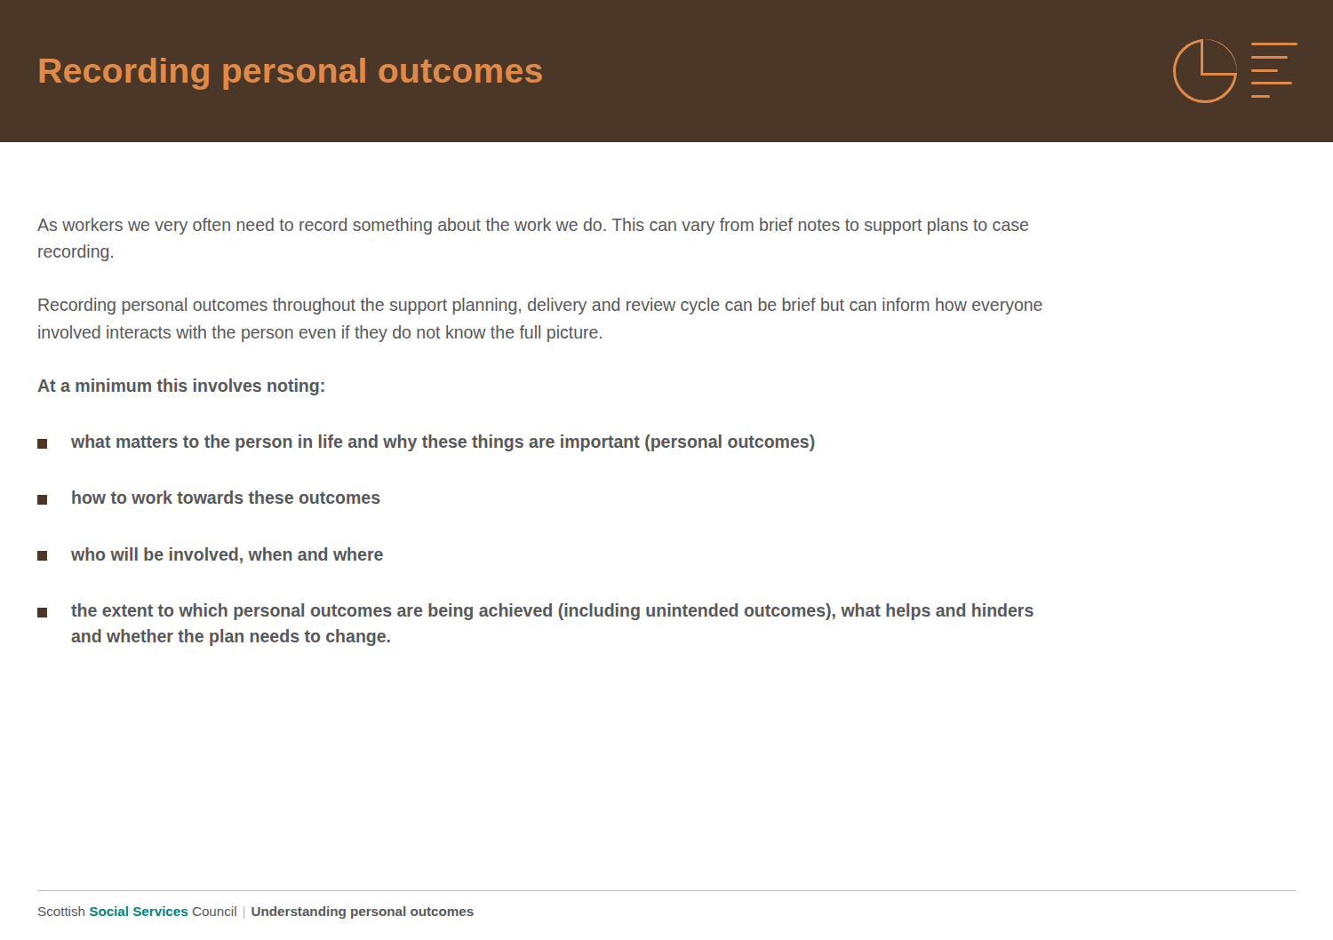Recording personal outcomes
As workers we very often need to record something about the work we do. This can vary from brief notes to support plans to case recording.
Recording personal outcomes throughout the support planning, delivery and review cycle can be brief but can inform how everyone involved interacts with the person even if they do not know the full picture.
At a minimum this involves noting:
what matters to the person in life and why these things are important (personal outcomes)
how to work towards these outcomes
who will be involved, when and where
the extent to which personal outcomes are being achieved (including unintended outcomes), what helps and hinders and whether the plan needs to change.
Scottish Social Services Council|Understanding personal outcomes